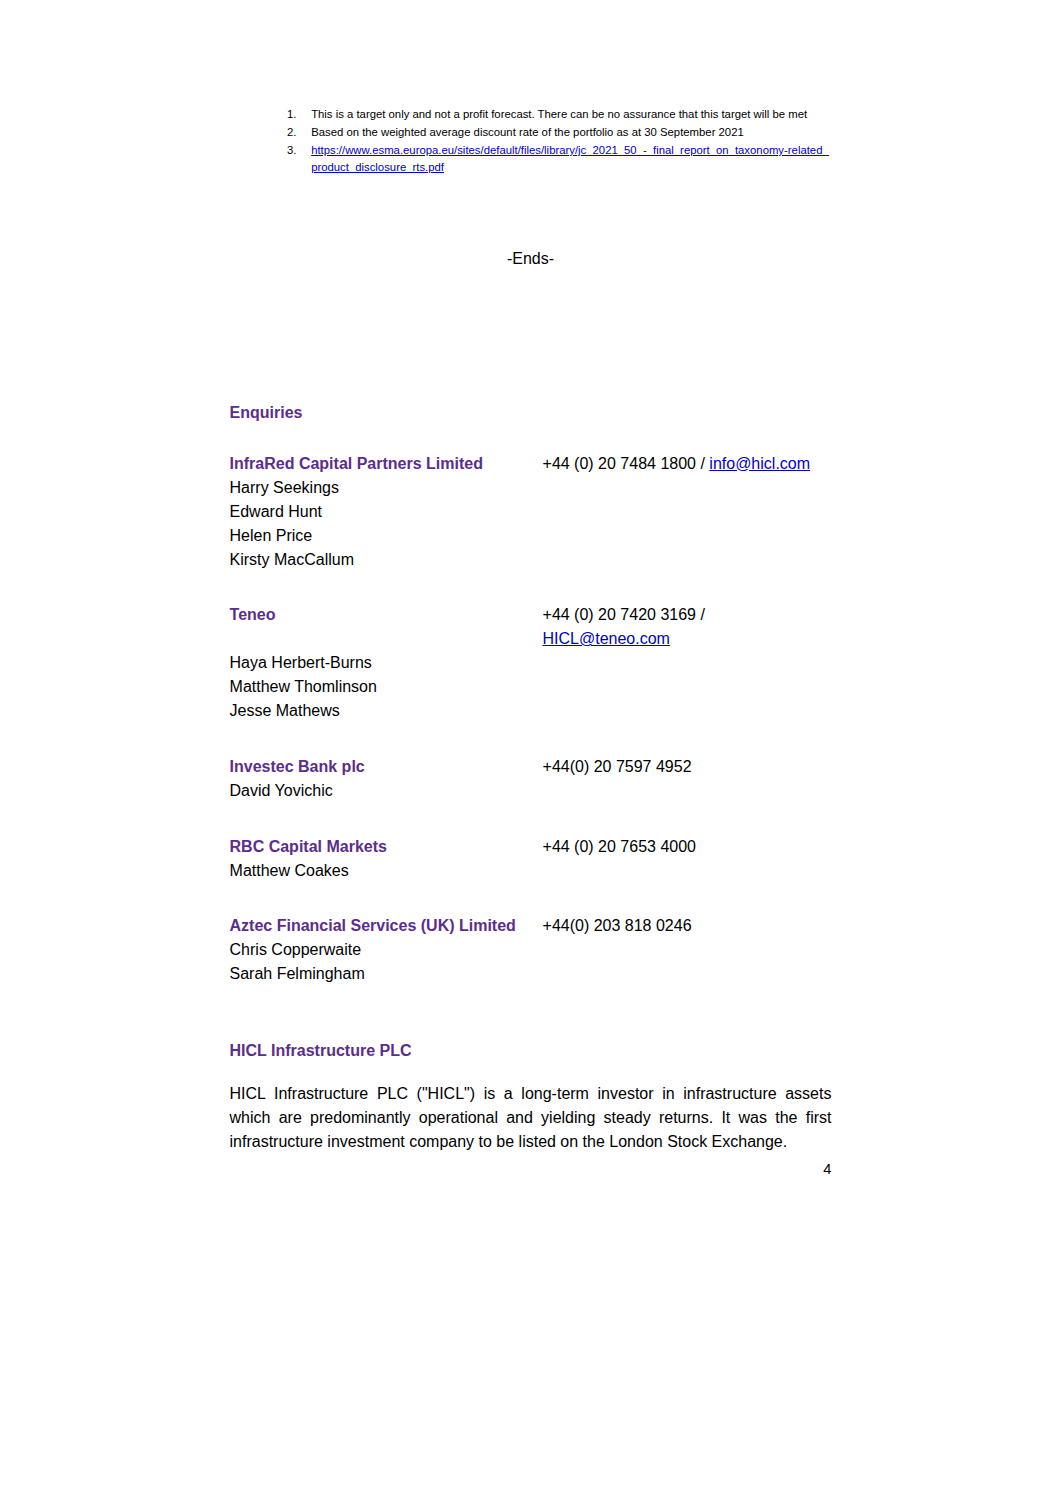This is a target only and not a profit forecast. There can be no assurance that this target will be met
Based on the weighted average discount rate of the portfolio as at 30 September 2021
https://www.esma.europa.eu/sites/default/files/library/jc_2021_50_-_final_report_on_taxonomy-related_product_disclosure_rts.pdf
-Ends-
Enquiries
| InfraRed Capital Partners Limited | +44 (0) 20 7484 1800 / info@hicl.com |
| Harry Seekings Edward Hunt Helen Price Kirsty MacCallum | |
| Teneo | +44 (0) 20 7420 3169 / HICL@teneo.com |
| Haya Herbert-Burns Matthew Thomlinson Jesse Mathews | |
| Investec Bank plc | +44(0) 20 7597 4952 |
| David Yovichic | |
| RBC Capital Markets | +44 (0) 20 7653 4000 |
| Matthew Coakes | |
| Aztec Financial Services (UK) Limited | +44(0) 203 818 0246 |
| Chris Copperwaite Sarah Felmingham | |
HICL Infrastructure PLC
HICL Infrastructure PLC ("HICL") is a long-term investor in infrastructure assets which are predominantly operational and yielding steady returns. It was the first infrastructure investment company to be listed on the London Stock Exchange.
4